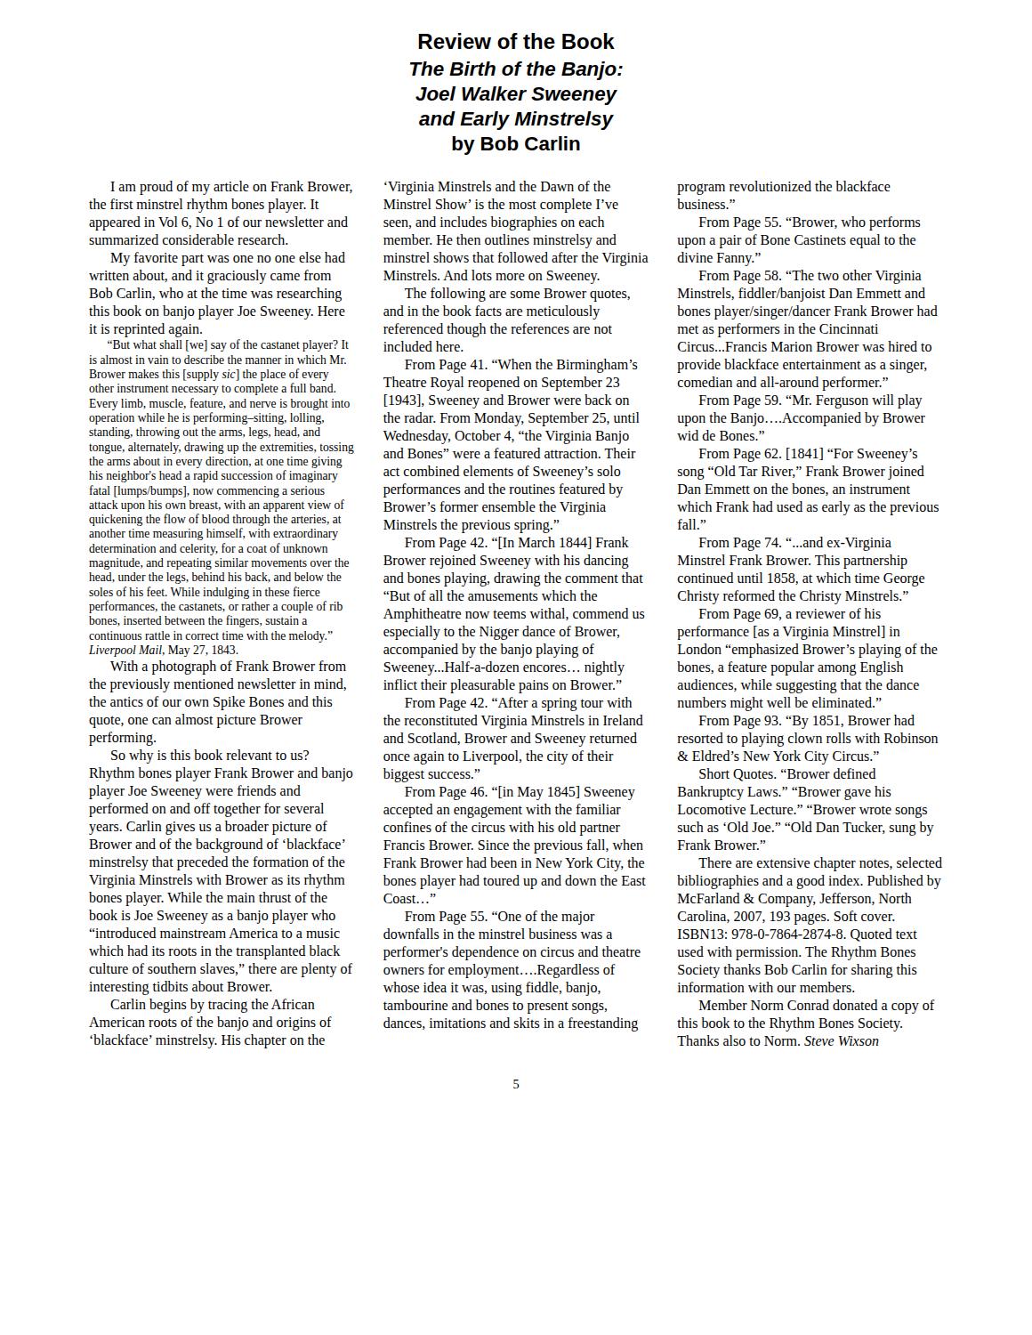Review of the Book
The Birth of the Banjo:
Joel Walker Sweeney
and Early Minstrelsy
by Bob Carlin
I am proud of my article on Frank Brower, the first minstrel rhythm bones player. It appeared in Vol 6, No 1 of our newsletter and summarized considerable research.
My favorite part was one no one else had written about, and it graciously came from Bob Carlin, who at the time was researching this book on banjo player Joe Sweeney. Here it is reprinted again.
“But what shall [we] say of the castanet player? It is almost in vain to describe the manner in which Mr. Brower makes this [supply sic] the place of every other instrument necessary to complete a full band. Every limb, muscle, feature, and nerve is brought into operation while he is performing–sitting, lolling, standing, throwing out the arms, legs, head, and tongue, alternately, drawing up the extremities, tossing the arms about in every direction, at one time giving his neighbor's head a rapid succession of imaginary fatal [lumps/bumps], now commencing a serious attack upon his own breast, with an apparent view of quickening the flow of blood through the arteries, at another time measuring himself, with extraordinary determination and celerity, for a coat of unknown magnitude, and repeating similar movements over the head, under the legs, behind his back, and below the soles of his feet. While indulging in these fierce performances, the castanets, or rather a couple of rib bones, inserted between the fingers, sustain a continuous rattle in correct time with the melody.” Liverpool Mail, May 27, 1843.
With a photograph of Frank Brower from the previously mentioned newsletter in mind, the antics of our own Spike Bones and this quote, one can almost picture Brower performing.
So why is this book relevant to us? Rhythm bones player Frank Brower and banjo player Joe Sweeney were friends and performed on and off together for several years. Carlin gives us a broader picture of Brower and of the background of ‘blackface’ minstrelsy that preceded the formation of the Virginia Minstrels with Brower as its rhythm bones player. While the main thrust of the book is Joe Sweeney as a banjo player who “introduced mainstream America to a music which had its roots in the transplanted black culture of southern slaves,” there are plenty of interesting tidbits about Brower.
Carlin begins by tracing the African American roots of the banjo and origins of ‘blackface’ minstrelsy. His chapter on the ‘Virginia Minstrels and the Dawn of the Minstrel Show’ is the most complete I’ve seen, and includes biographies on each member. He then outlines minstrelsy and minstrel shows that followed after the Virginia Minstrels. And lots more on Sweeney.
The following are some Brower quotes, and in the book facts are meticulously referenced though the references are not included here.
From Page 41. “When the Birmingham’s Theatre Royal reopened on September 23 [1943], Sweeney and Brower were back on the radar. From Monday, September 25, until Wednesday, October 4, “the Virginia Banjo and Bones” were a featured attraction. Their act combined elements of Sweeney’s solo performances and the routines featured by Brower’s former ensemble the Virginia Minstrels the previous spring.”
From Page 42. “[In March 1844] Frank Brower rejoined Sweeney with his dancing and bones playing, drawing the comment that “But of all the amusements which the Amphitheatre now teems withal, commend us especially to the Nigger dance of Brower, accompanied by the banjo playing of Sweeney...Half-a-dozen encores… nightly inflict their pleasurable pains on Brower.”
From Page 42. “After a spring tour with the reconstituted Virginia Minstrels in Ireland and Scotland, Brower and Sweeney returned once again to Liverpool, the city of their biggest success.”
From Page 46. “[in May 1845] Sweeney accepted an engagement with the familiar confines of the circus with his old partner Francis Brower. Since the previous fall, when Frank Brower had been in New York City, the bones player had toured up and down the East Coast…”
From Page 55. “One of the major downfalls in the minstrel business was a performer's dependence on circus and theatre owners for employment….Regardless of whose idea it was, using fiddle, banjo, tambourine and bones to present songs, dances, imitations and skits in a freestanding program revolutionized the blackface business.”
From Page 55. “Brower, who performs upon a pair of Bone Castinets equal to the divine Fanny.”
From Page 58. “The two other Virginia Minstrels, fiddler/banjoist Dan Emmett and bones player/singer/dancer Frank Brower had met as performers in the Cincinnati Circus...Francis Marion Brower was hired to provide blackface entertainment as a singer, comedian and all-around performer.”
From Page 59. “Mr. Ferguson will play upon the Banjo….Accompanied by Brower wid de Bones.”
From Page 62. [1841] “For Sweeney’s song “Old Tar River,” Frank Brower joined Dan Emmett on the bones, an instrument which Frank had used as early as the previous fall.”
From Page 74. “...and ex-Virginia Minstrel Frank Brower. This partnership continued until 1858, at which time George Christy reformed the Christy Minstrels.”
From Page 69, a reviewer of his performance [as a Virginia Minstrel] in London “emphasized Brower’s playing of the bones, a feature popular among English audiences, while suggesting that the dance numbers might well be eliminated.”
From Page 93. “By 1851, Brower had resorted to playing clown rolls with Robinson & Eldred’s New York City Circus.”
Short Quotes. “Brower defined Bankruptcy Laws.” “Brower gave his Locomotive Lecture.” “Brower wrote songs such as ‘Old Joe.” “Old Dan Tucker, sung by Frank Brower.”
There are extensive chapter notes, selected bibliographies and a good index. Published by McFarland & Company, Jefferson, North Carolina, 2007, 193 pages. Soft cover. ISBN13: 978-0-7864-2874-8. Quoted text used with permission. The Rhythm Bones Society thanks Bob Carlin for sharing this information with our members.
Member Norm Conrad donated a copy of this book to the Rhythm Bones Society. Thanks also to Norm. Steve Wixson
5